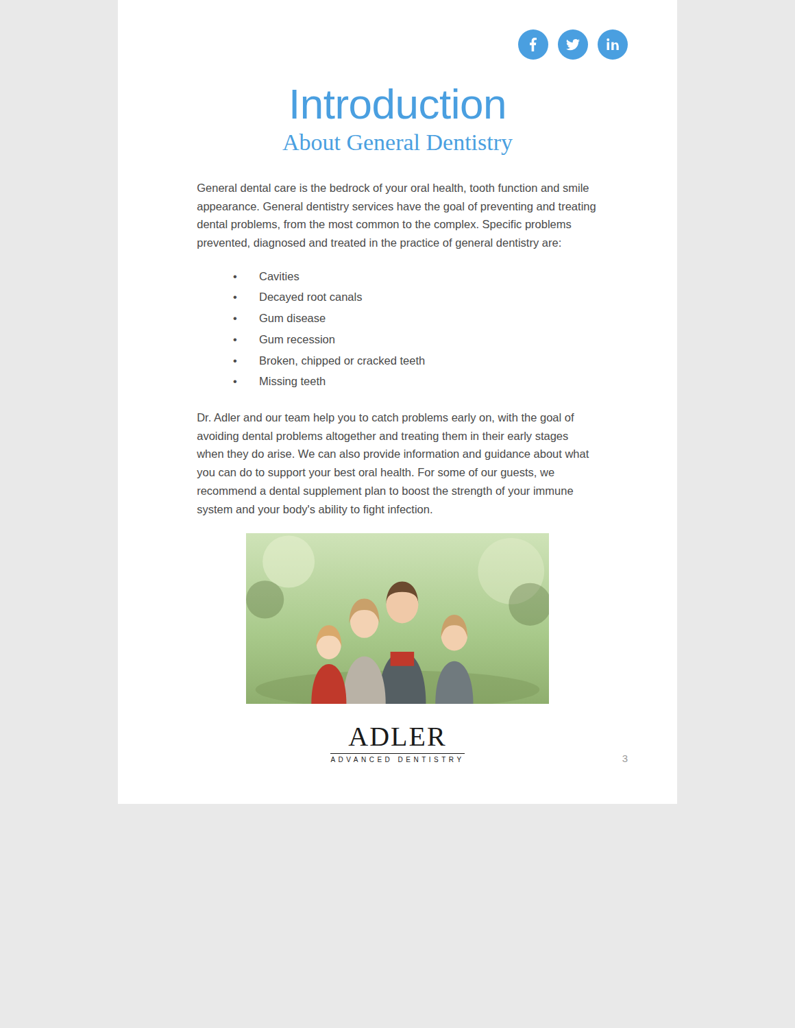Introduction
About General Dentistry
General dental care is the bedrock of your oral health, tooth function and smile appearance. General dentistry services have the goal of preventing and treating dental problems, from the most common to the complex. Specific problems prevented, diagnosed and treated in the practice of general dentistry are:
Cavities
Decayed root canals
Gum disease
Gum recession
Broken, chipped or cracked teeth
Missing teeth
Dr. Adler and our team help you to catch problems early on, with the goal of avoiding dental problems altogether and treating them in their early stages when they do arise. We can also provide information and guidance about what you can do to support your best oral health. For some of our guests, we recommend a dental supplement plan to boost the strength of your immune system and your body's ability to fight infection.
ADLER
ADVANCED DENTISTRY
3